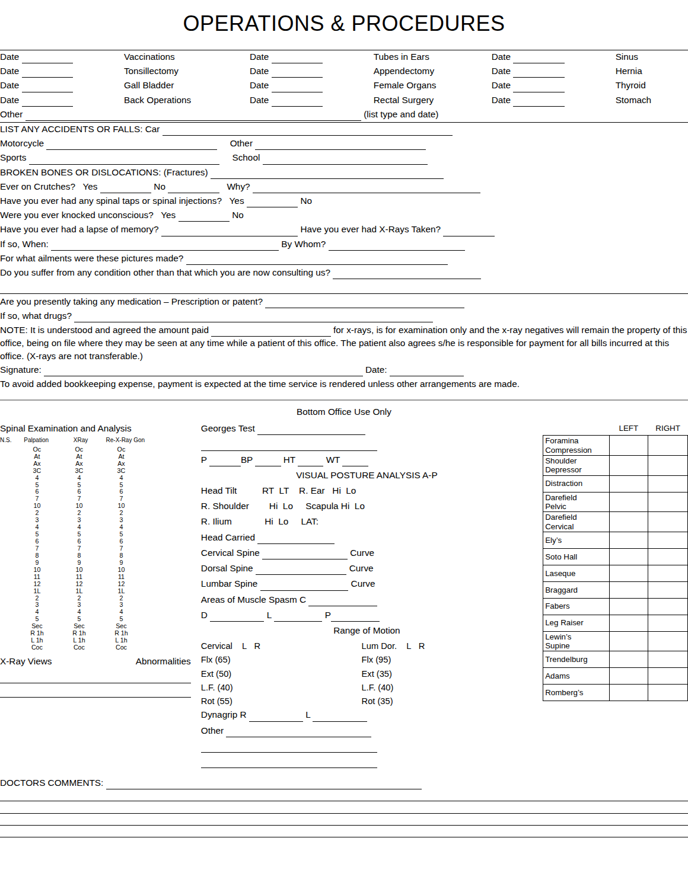OPERATIONS & PROCEDURES
| Date | Vaccinations | Date | Tubes in Ears | Date | Sinus |
| Date | Tonsillectomy | Date | Appendectomy | Date | Hernia |
| Date | Gall Bladder | Date | Female Organs | Date | Thyroid |
| Date | Back Operations | Date | Rectal Surgery | Date | Stomach |
Other (list type and date)
LIST ANY ACCIDENTS OR FALLS: Car
Motorcycle Other
Sports School
BROKEN BONES OR DISLOCATIONS: (Fractures)
Ever on Crutches? Yes No Why?
Have you ever had any spinal taps or spinal injections? Yes No
Were you ever knocked unconscious? Yes No
Have you ever had a lapse of memory? Have you ever had X-Rays Taken?
If so, When: By Whom?
For what ailments were these pictures made?
Do you suffer from any condition other than that which you are now consulting us?
Are you presently taking any medication – Prescription or patent?
If so, what drugs?
NOTE: It is understood and agreed the amount paid for x-rays, is for examination only and the x-ray negatives will remain the property of this office, being on file where they may be seen at any time while a patient of this office. The patient also agrees s/he is responsible for payment for all bills incurred at this office. (X-rays are not transferable.)
Signature: Date:
To avoid added bookkeeping expense, payment is expected at the time service is rendered unless other arrangements are made.
Bottom Office Use Only
Spinal Examination and Analysis
N.S. Palpation XRay Re-X-Ray Gon
| Oc | Oc | Oc |
| At | At | At |
| Ax | Ax | Ax |
| 3C | 3C | 3C |
| 4 | 4 | 4 |
| 5 | 5 | 5 |
| 6 | 6 | 6 |
| 7 | 7 | 7 |
| 10 | 10 | 10 |
| 2 | 2 | 2 |
| 3 | 3 | 3 |
| 4 | 4 | 4 |
| 5 | 5 | 5 |
| 6 | 6 | 6 |
| 7 | 7 | 7 |
| 8 | 8 | 8 |
| 9 | 9 | 9 |
| 10 | 10 | 10 |
| 11 | 11 | 11 |
| 12 | 12 | 12 |
| 1L | 1L | 1L |
| 2 | 2 | 2 |
| 3 | 3 | 3 |
| 4 | 4 | 4 |
| 5 | 5 | 5 |
| Sec | Sec | Sec |
| R 1h | R 1h | R 1h |
| L 1h | L 1h | L 1h |
| Coc | Coc | Coc |
X-Ray Views
Abnormalities
Georges Test
P BP HT WT
VISUAL POSTURE ANALYSIS A-P
Head Tilt RT LT R. Ear Hi Lo
R. Shoulder Hi Lo Scapula Hi Lo
R. Ilium Hi Lo LAT:
Head Carried
Cervical Spine Curve
Dorsal Spine Curve
Lumbar Spine Curve
Areas of Muscle Spasm C
D L P
Range of Motion
| Cervical L R | Lum Dor. L R |
| Flx (65) | Flx (95) |
| Ext (50) | Ext (35) |
| L.F. (40) | L.F. (40) |
| Rot (55) | Rot (35) |
Dynagrip R L
Other
| | LEFT | RIGHT |
| --- | --- | --- |
| Foramina Compression | | |
| Shoulder Depressor | | |
| Distraction | | |
| Darefield Pelvic | | |
| Darefield Cervical | | |
| Ely’s | | |
| Soto Hall | | |
| Laseque | | |
| Braggard | | |
| Fabers | | |
| Leg Raiser | | |
| Lewin’s Supine | | |
| Trendelburg | | |
| Adams | | |
| Romberg’s | | |
DOCTORS COMMENTS: